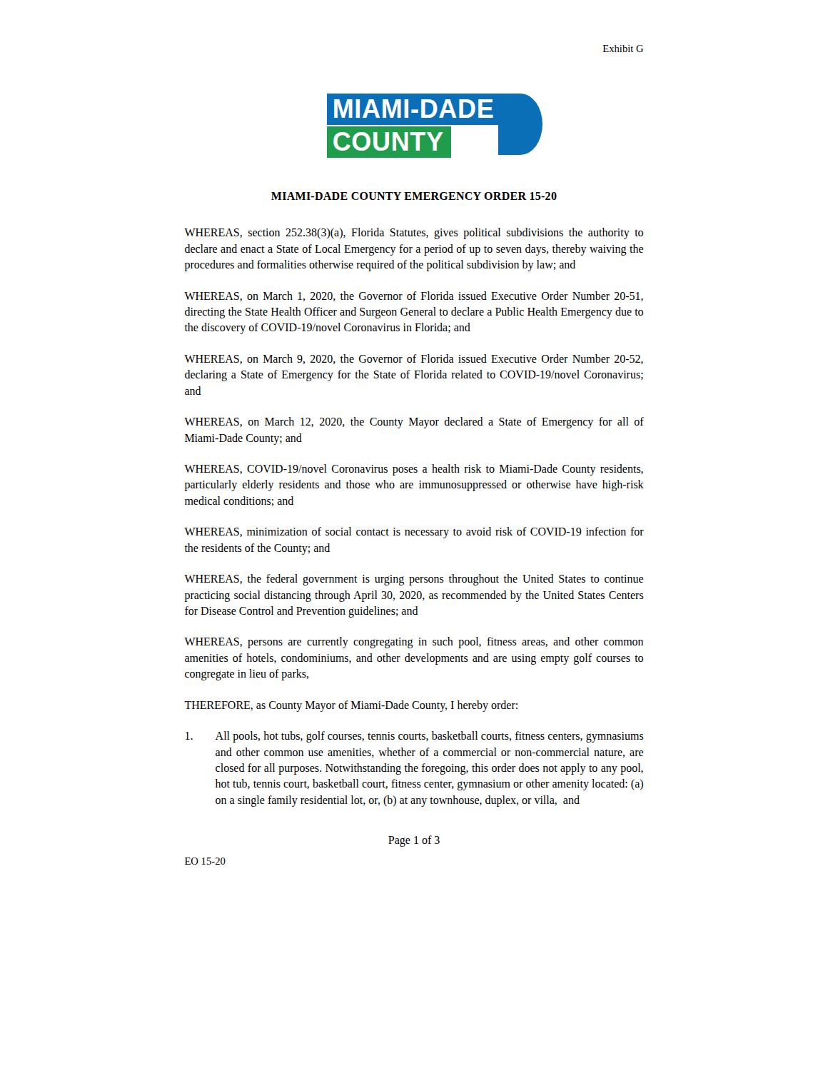Exhibit G
MIAMI-DADE
COUNTY
MIAMI-DADE COUNTY EMERGENCY ORDER 15-20
WHEREAS, section 252.38(3)(a), Florida Statutes, gives political subdivisions the authority to declare and enact a State of Local Emergency for a period of up to seven days, thereby waiving the procedures and formalities otherwise required of the political subdivision by law; and
WHEREAS, on March 1, 2020, the Governor of Florida issued Executive Order Number 20-51, directing the State Health Officer and Surgeon General to declare a Public Health Emergency due to the discovery of COVID-19/novel Coronavirus in Florida; and
WHEREAS, on March 9, 2020, the Governor of Florida issued Executive Order Number 20-52, declaring a State of Emergency for the State of Florida related to COVID-19/novel Coronavirus; and
WHEREAS, on March 12, 2020, the County Mayor declared a State of Emergency for all of Miami-Dade County; and
WHEREAS, COVID-19/novel Coronavirus poses a health risk to Miami-Dade County residents, particularly elderly residents and those who are immunosuppressed or otherwise have high-risk medical conditions; and
WHEREAS, minimization of social contact is necessary to avoid risk of COVID-19 infection for the residents of the County; and
WHEREAS, the federal government is urging persons throughout the United States to continue practicing social distancing through April 30, 2020, as recommended by the United States Centers for Disease Control and Prevention guidelines; and
WHEREAS, persons are currently congregating in such pool, fitness areas, and other common amenities of hotels, condominiums, and other developments and are using empty golf courses to congregate in lieu of parks,
THEREFORE, as County Mayor of Miami-Dade County, I hereby order:
1.
All pools, hot tubs, golf courses, tennis courts, basketball courts, fitness centers, gymnasiums and other common use amenities, whether of a commercial or non-commercial nature, are closed for all purposes. Notwithstanding the foregoing, this order does not apply to any pool, hot tub, tennis court, basketball court, fitness center, gymnasium or other amenity located: (a) on a single family residential lot, or, (b) at any townhouse, duplex, or villa, and
Page 1 of 3
EO 15-20